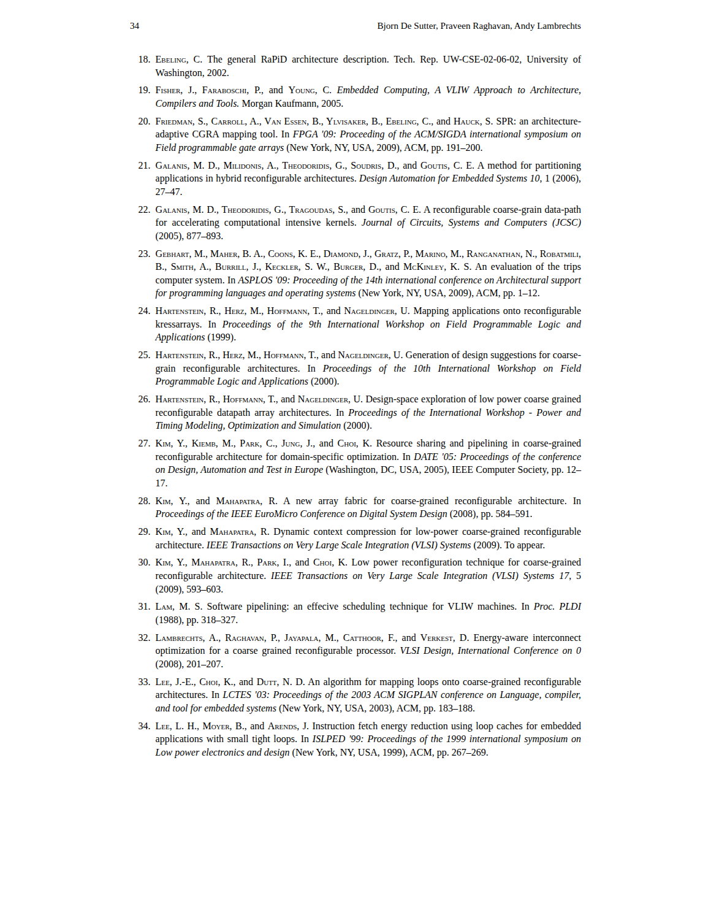34 Bjorn De Sutter, Praveen Raghavan, Andy Lambrechts
Ebeling, C. The general RaPiD architecture description. Tech. Rep. UW-CSE-02-06-02, University of Washington, 2002.
Fisher, J., Faraboschi, P., and Young, C. Embedded Computing, A VLIW Approach to Architecture, Compilers and Tools. Morgan Kaufmann, 2005.
Friedman, S., Carroll, A., Van Essen, B., Ylvisaker, B., Ebeling, C., and Hauck, S. SPR: an architecture-adaptive CGRA mapping tool. In FPGA '09: Proceeding of the ACM/SIGDA international symposium on Field programmable gate arrays (New York, NY, USA, 2009), ACM, pp. 191–200.
Galanis, M. D., Milidonis, A., Theodoridis, G., Soudris, D., and Goutis, C. E. A method for partitioning applications in hybrid reconfigurable architectures. Design Automation for Embedded Systems 10, 1 (2006), 27–47.
Galanis, M. D., Theodoridis, G., Tragoudas, S., and Goutis, C. E. A reconfigurable coarse-grain data-path for accelerating computational intensive kernels. Journal of Circuits, Systems and Computers (JCSC) (2005), 877–893.
Gebhart, M., Maher, B. A., Coons, K. E., Diamond, J., Gratz, P., Marino, M., Ranganathan, N., Robatmili, B., Smith, A., Burrill, J., Keckler, S. W., Burger, D., and McKinley, K. S. An evaluation of the trips computer system. In ASPLOS '09: Proceeding of the 14th international conference on Architectural support for programming languages and operating systems (New York, NY, USA, 2009), ACM, pp. 1–12.
Hartenstein, R., Herz, M., Hoffmann, T., and Nageldinger, U. Mapping applications onto reconfigurable kressarrays. In Proceedings of the 9th International Workshop on Field Programmable Logic and Applications (1999).
Hartenstein, R., Herz, M., Hoffmann, T., and Nageldinger, U. Generation of design suggestions for coarse-grain reconfigurable architectures. In Proceedings of the 10th International Workshop on Field Programmable Logic and Applications (2000).
Hartenstein, R., Hoffmann, T., and Nageldinger, U. Design-space exploration of low power coarse grained reconfigurable datapath array architectures. In Proceedings of the International Workshop - Power and Timing Modeling, Optimization and Simulation (2000).
Kim, Y., Kiemb, M., Park, C., Jung, J., and Choi, K. Resource sharing and pipelining in coarse-grained reconfigurable architecture for domain-specific optimization. In DATE '05: Proceedings of the conference on Design, Automation and Test in Europe (Washington, DC, USA, 2005), IEEE Computer Society, pp. 12–17.
Kim, Y., and Mahapatra, R. A new array fabric for coarse-grained reconfigurable architecture. In Proceedings of the IEEE EuroMicro Conference on Digital System Design (2008), pp. 584–591.
Kim, Y., and Mahapatra, R. Dynamic context compression for low-power coarse-grained reconfigurable architecture. IEEE Transactions on Very Large Scale Integration (VLSI) Systems (2009). To appear.
Kim, Y., Mahapatra, R., Park, I., and Choi, K. Low power reconfiguration technique for coarse-grained reconfigurable architecture. IEEE Transactions on Very Large Scale Integration (VLSI) Systems 17, 5 (2009), 593–603.
Lam, M. S. Software pipelining: an effecive scheduling technique for VLIW machines. In Proc. PLDI (1988), pp. 318–327.
Lambrechts, A., Raghavan, P., Jayapala, M., Catthoor, F., and Verkest, D. Energy-aware interconnect optimization for a coarse grained reconfigurable processor. VLSI Design, International Conference on 0 (2008), 201–207.
Lee, J.-E., Choi, K., and Dutt, N. D. An algorithm for mapping loops onto coarse-grained reconfigurable architectures. In LCTES '03: Proceedings of the 2003 ACM SIGPLAN conference on Language, compiler, and tool for embedded systems (New York, NY, USA, 2003), ACM, pp. 183–188.
Lee, L. H., Moyer, B., and Arends, J. Instruction fetch energy reduction using loop caches for embedded applications with small tight loops. In ISLPED '99: Proceedings of the 1999 international symposium on Low power electronics and design (New York, NY, USA, 1999), ACM, pp. 267–269.